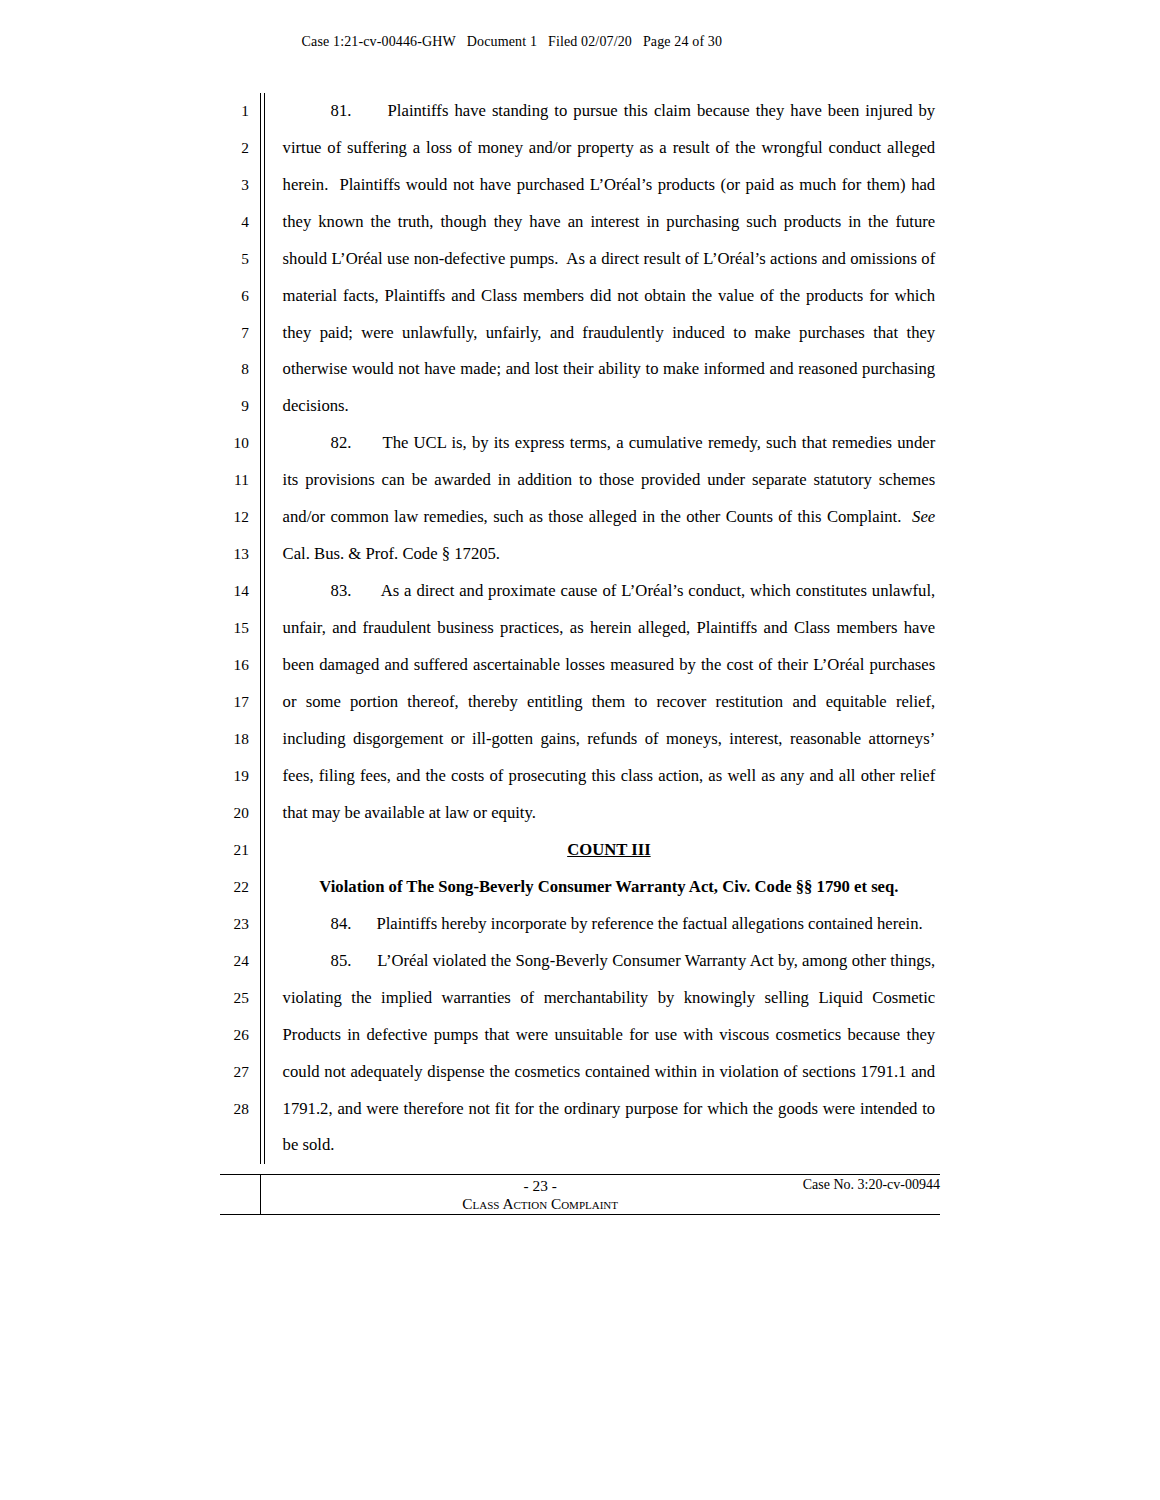Case 1:21-cv-00446-GHW Document 1 Filed 02/07/20 Page 24 of 30
1
2
3
4
5
6
7
8
9
10
11
12
13
14
15
16
17
18
19
20
21
22
23
24
25
26
27
28
81. Plaintiffs have standing to pursue this claim because they have been injured by virtue of suffering a loss of money and/or property as a result of the wrongful conduct alleged herein. Plaintiffs would not have purchased L’Oréal’s products (or paid as much for them) had they known the truth, though they have an interest in purchasing such products in the future should L’Oréal use non-defective pumps. As a direct result of L’Oréal’s actions and omissions of material facts, Plaintiffs and Class members did not obtain the value of the products for which they paid; were unlawfully, unfairly, and fraudulently induced to make purchases that they otherwise would not have made; and lost their ability to make informed and reasoned purchasing decisions.
82. The UCL is, by its express terms, a cumulative remedy, such that remedies under its provisions can be awarded in addition to those provided under separate statutory schemes and/or common law remedies, such as those alleged in the other Counts of this Complaint. See Cal. Bus. & Prof. Code § 17205.
83. As a direct and proximate cause of L’Oréal’s conduct, which constitutes unlawful, unfair, and fraudulent business practices, as herein alleged, Plaintiffs and Class members have been damaged and suffered ascertainable losses measured by the cost of their L’Oréal purchases or some portion thereof, thereby entitling them to recover restitution and equitable relief, including disgorgement or ill-gotten gains, refunds of moneys, interest, reasonable attorneys’ fees, filing fees, and the costs of prosecuting this class action, as well as any and all other relief that may be available at law or equity.
COUNT III
Violation of The Song-Beverly Consumer Warranty Act, Civ. Code §§ 1790 et seq.
84. Plaintiffs hereby incorporate by reference the factual allegations contained herein.
85. L’Oréal violated the Song-Beverly Consumer Warranty Act by, among other things, violating the implied warranties of merchantability by knowingly selling Liquid Cosmetic Products in defective pumps that were unsuitable for use with viscous cosmetics because they could not adequately dispense the cosmetics contained within in violation of sections 1791.1 and 1791.2, and were therefore not fit for the ordinary purpose for which the goods were intended to be sold.
- 23 -
Class Action Complaint
Case No. 3:20-cv-00944